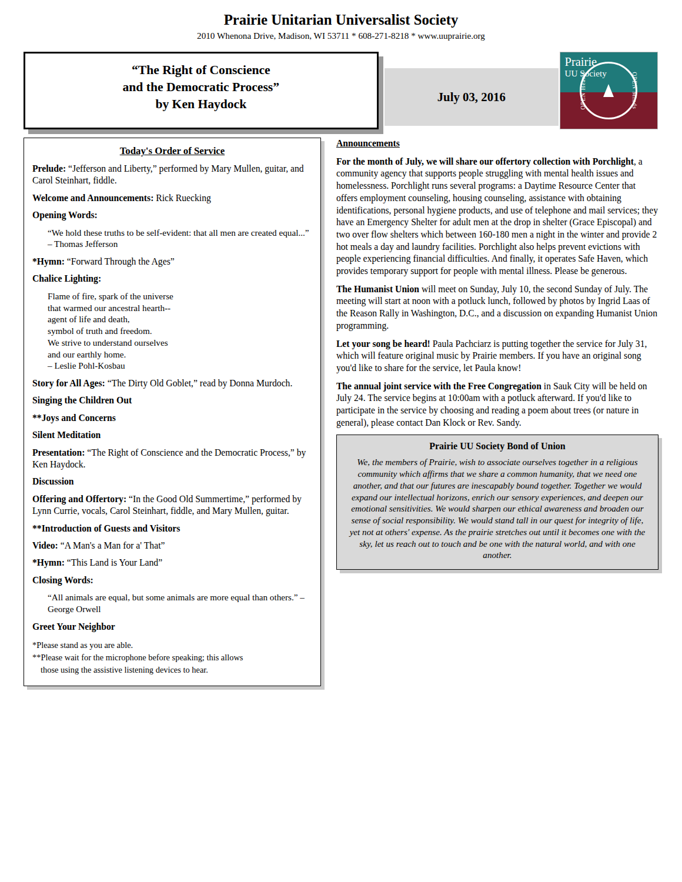Prairie Unitarian Universalist Society
2010 Whenona Drive, Madison, WI 53711 * 608-271-8218 * www.uuprairie.org
“The Right of Conscience
and the Democratic Process”
by Ken Haydock
July 03, 2016
Prairie UU Society
OPEN Hearts
OPEN Minds
Today's Order of Service
Prelude: “Jefferson and Liberty,” performed by Mary Mullen, guitar, and Carol Steinhart, fiddle.
Welcome and Announcements: Rick Ruecking
Opening Words:
“We hold these truths to be self-evident: that all men are created equal...” – Thomas Jefferson
*Hymn: “Forward Through the Ages”
Chalice Lighting:
Flame of fire, spark of the universe
that warmed our ancestral hearth--
agent of life and death,
symbol of truth and freedom.
We strive to understand ourselves
and our earthly home.
– Leslie Pohl-Kosbau
Story for All Ages: “The Dirty Old Goblet,” read by Donna Murdoch.
Singing the Children Out
**Joys and Concerns
Silent Meditation
Presentation: “The Right of Conscience and the Democratic Process,” by Ken Haydock.
Discussion
Offering and Offertory: “In the Good Old Summertime,” performed by Lynn Currie, vocals, Carol Steinhart, fiddle, and Mary Mullen, guitar.
**Introduction of Guests and Visitors
Video: “A Man's a Man for a' That”
*Hymn: “This Land is Your Land”
Closing Words:
“All animals are equal, but some animals are more equal than others.” – George Orwell
Greet Your Neighbor
*Please stand as you are able.
**Please wait for the microphone before speaking; this allows
those using the assistive listening devices to hear.
Announcements
For the month of July, we will share our offertory collection with Porchlight, a community agency that supports people struggling with mental health issues and homelessness. Porchlight runs several programs: a Daytime Resource Center that offers employment counseling, housing counseling, assistance with obtaining identifications, personal hygiene products, and use of telephone and mail services; they have an Emergency Shelter for adult men at the drop in shelter (Grace Episcopal) and two over flow shelters which between 160-180 men a night in the winter and provide 2 hot meals a day and laundry facilities. Porchlight also helps prevent evictions with people experiencing financial difficulties. And finally, it operates Safe Haven, which provides temporary support for people with mental illness. Please be generous.
The Humanist Union will meet on Sunday, July 10, the second Sunday of July. The meeting will start at noon with a potluck lunch, followed by photos by Ingrid Laas of the Reason Rally in Washington, D.C., and a discussion on expanding Humanist Union programming.
Let your song be heard! Paula Pachciarz is putting together the service for July 31, which will feature original music by Prairie members. If you have an original song you'd like to share for the service, let Paula know!
The annual joint service with the Free Congregation in Sauk City will be held on July 24. The service begins at 10:00am with a potluck afterward. If you'd like to participate in the service by choosing and reading a poem about trees (or nature in general), please contact Dan Klock or Rev. Sandy.
Prairie UU Society Bond of Union
We, the members of Prairie, wish to associate ourselves together in a religious community which affirms that we share a common humanity, that we need one another, and that our futures are inescapably bound together. Together we would expand our intellectual horizons, enrich our sensory experiences, and deepen our emotional sensitivities. We would sharpen our ethical awareness and broaden our sense of social responsibility. We would stand tall in our quest for integrity of life, yet not at others' expense. As the prairie stretches out until it becomes one with the sky, let us reach out to touch and be one with the natural world, and with one another.